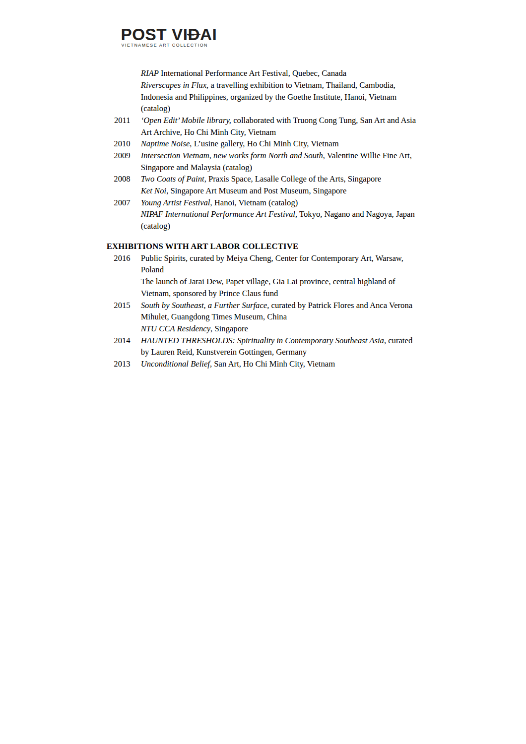POST VIĐAI VIETNAMESE ART COLLECTION
0000
RIAP International Performance Art Festival, Quebec, Canada
0000
Riverscapes in Flux, a travelling exhibition to Vietnam, Thailand, Cambodia, Indonesia and Philippines, organized by the Goethe Institute, Hanoi, Vietnam (catalog)
2011
‘Open Edit’ Mobile library, collaborated with Truong Cong Tung, San Art and Asia Art Archive, Ho Chi Minh City, Vietnam
2010
Naptime Noise, L’usine gallery, Ho Chi Minh City, Vietnam
2009
Intersection Vietnam, new works form North and South, Valentine Willie Fine Art, Singapore and Malaysia (catalog)
2008
Two Coats of Paint, Praxis Space, Lasalle College of the Arts, Singapore
0000
Ket Noi, Singapore Art Museum and Post Museum, Singapore
2007
Young Artist Festival, Hanoi, Vietnam (catalog)
0000
NIPAF International Performance Art Festival, Tokyo, Nagano and Nagoya, Japan (catalog)
EXHIBITIONS WITH ART LABOR COLLECTIVE
2016
Public Spirits, curated by Meiya Cheng, Center for Contemporary Art, Warsaw, Poland
0000
The launch of Jarai Dew, Papet village, Gia Lai province, central highland of Vietnam, sponsored by Prince Claus fund
2015
South by Southeast, a Further Surface, curated by Patrick Flores and Anca Verona Mihulet, Guangdong Times Museum, China
0000
NTU CCA Residency, Singapore
2014
HAUNTED THRESHOLDS: Spirituality in Contemporary Southeast Asia, curated by Lauren Reid, Kunstverein Gottingen, Germany
2013
Unconditional Belief, San Art, Ho Chi Minh City, Vietnam